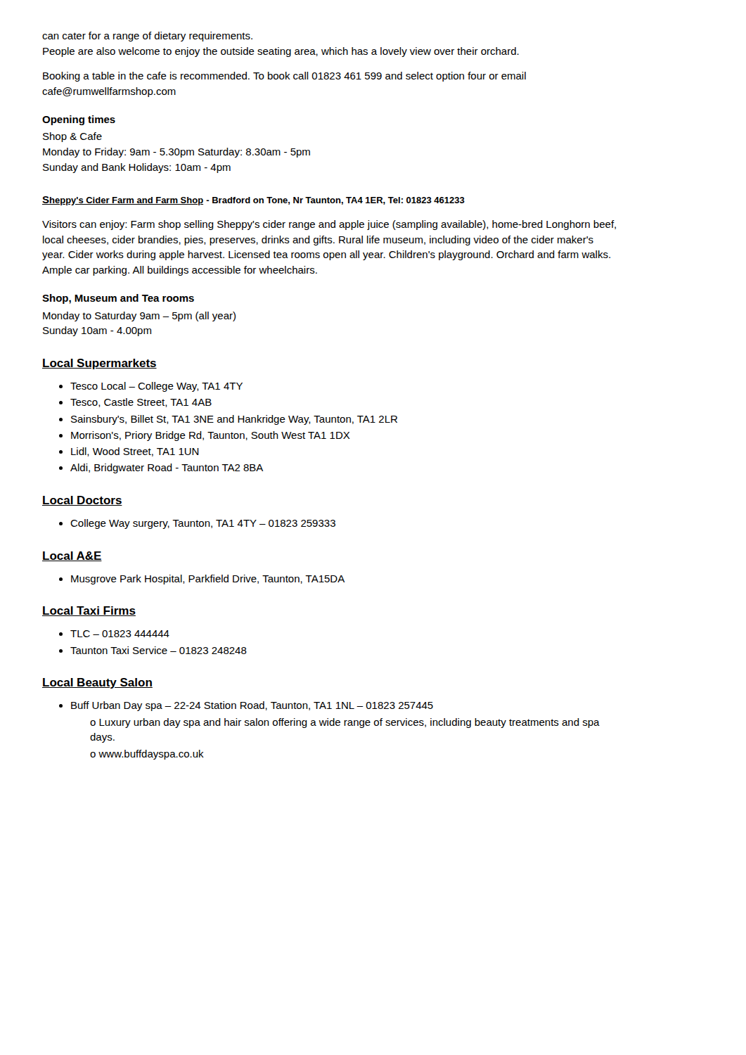can cater for a range of dietary requirements.
People are also welcome to enjoy the outside seating area, which has a lovely view over their orchard.
Booking a table in the cafe is recommended. To book call 01823 461 599 and select option four or email cafe@rumwellfarmshop.com
Opening times
Shop & Cafe
Monday to Friday: 9am - 5.30pm Saturday: 8.30am - 5pm
Sunday and Bank Holidays: 10am - 4pm
Sheppy's Cider Farm and Farm Shop - Bradford on Tone, Nr Taunton, TA4 1ER, Tel: 01823 461233
Visitors can enjoy: Farm shop selling Sheppy's cider range and apple juice (sampling available), home-bred Longhorn beef, local cheeses, cider brandies, pies, preserves, drinks and gifts. Rural life museum, including video of the cider maker's year. Cider works during apple harvest. Licensed tea rooms open all year. Children's playground. Orchard and farm walks. Ample car parking. All buildings accessible for wheelchairs.
Shop, Museum and Tea rooms
Monday to Saturday 9am – 5pm (all year)
Sunday 10am - 4.00pm
Local Supermarkets
Tesco Local – College Way, TA1 4TY
Tesco, Castle Street, TA1 4AB
Sainsbury's, Billet St, TA1 3NE and Hankridge Way, Taunton, TA1 2LR
Morrison's, Priory Bridge Rd, Taunton, South West TA1 1DX
Lidl, Wood Street, TA1 1UN
Aldi, Bridgwater Road - Taunton TA2 8BA
Local Doctors
College Way surgery, Taunton, TA1 4TY – 01823 259333
Local A&E
Musgrove Park Hospital, Parkfield Drive, Taunton, TA15DA
Local Taxi Firms
TLC – 01823 444444
Taunton Taxi Service – 01823 248248
Local Beauty Salon
Buff Urban Day spa – 22-24 Station Road, Taunton, TA1 1NL – 01823 257445
Luxury urban day spa and hair salon offering a wide range of services, including beauty treatments and spa days.
www.buffdayspa.co.uk